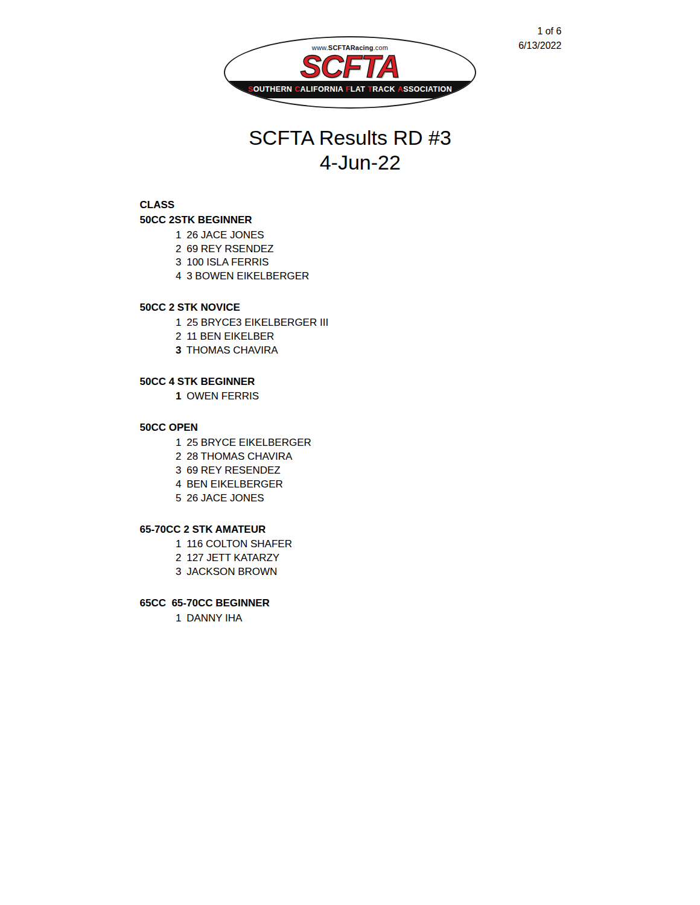1 of 6
6/13/2022
www.SCFTARacing.com
SCFTA
SOUTHERN CALIFORNIA FLAT TRACK ASSOCIATION
SCFTA Results RD #3 4-Jun-22
CLASS
50CC 2STK BEGINNER
1 26 JACE JONES
2 69 REY RSENDEZ
3 100 ISLA FERRIS
4 3 BOWEN EIKELBERGER
50CC 2 STK NOVICE
1 25 BRYCE3 EIKELBERGER III
2 11 BEN EIKELBER
3 THOMAS CHAVIRA
50CC 4 STK BEGINNER
1 OWEN FERRIS
50CC OPEN
1 25 BRYCE EIKELBERGER
2 28 THOMAS CHAVIRA
3 69 REY RESENDEZ
4 BEN EIKELBERGER
5 26 JACE JONES
65-70CC 2 STK AMATEUR
1 116 COLTON SHAFER
2 127 JETT KATARZY
3 JACKSON BROWN
65CC 65-70CC BEGINNER
1 DANNY IHA